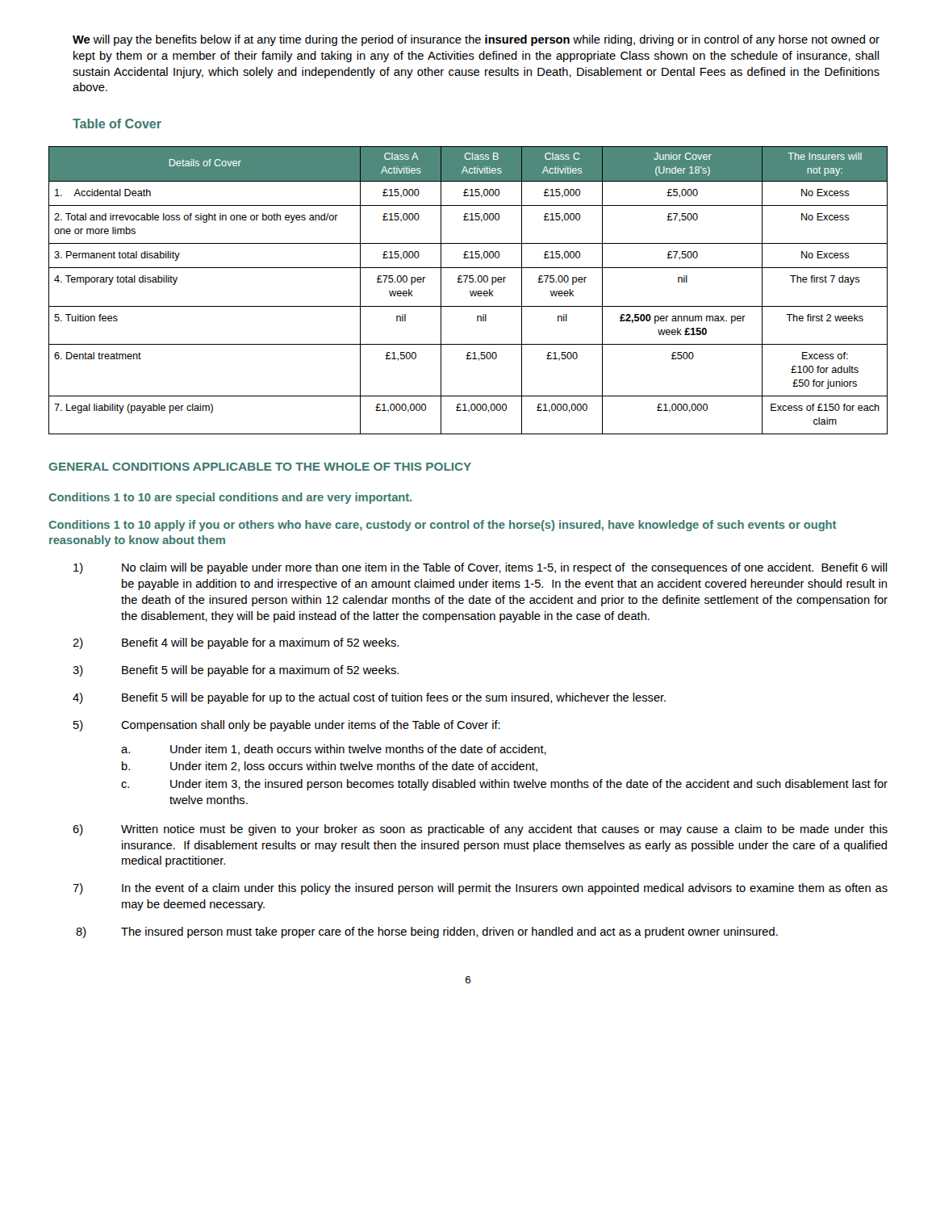We will pay the benefits below if at any time during the period of insurance the insured person while riding, driving or in control of any horse not owned or kept by them or a member of their family and taking in any of the Activities defined in the appropriate Class shown on the schedule of insurance, shall sustain Accidental Injury, which solely and independently of any other cause results in Death, Disablement or Dental Fees as defined in the Definitions above.
Table of Cover
| Details of Cover | Class A Activities | Class B Activities | Class C Activities | Junior Cover (Under 18's) | The Insurers will not pay: |
| --- | --- | --- | --- | --- | --- |
| 1. Accidental Death | £15,000 | £15,000 | £15,000 | £5,000 | No Excess |
| 2. Total and irrevocable loss of sight in one or both eyes and/or one or more limbs | £15,000 | £15,000 | £15,000 | £7,500 | No Excess |
| 3. Permanent total disability | £15,000 | £15,000 | £15,000 | £7,500 | No Excess |
| 4. Temporary total disability | £75.00 per week | £75.00 per week | £75.00 per week | nil | The first 7 days |
| 5. Tuition fees | nil | nil | nil | £2,500 per annum max. per week £150 | The first 2 weeks |
| 6. Dental treatment | £1,500 | £1,500 | £1,500 | £500 | Excess of: £100 for adults £50 for juniors |
| 7. Legal liability (payable per claim) | £1,000,000 | £1,000,000 | £1,000,000 | £1,000,000 | Excess of £150 for each claim |
GENERAL CONDITIONS APPLICABLE TO THE WHOLE OF THIS POLICY
Conditions 1 to 10 are special conditions and are very important.
Conditions 1 to 10 apply if you or others who have care, custody or control of the horse(s) insured, have knowledge of such events or ought reasonably to know about them
1) No claim will be payable under more than one item in the Table of Cover, items 1-5, in respect of the consequences of one accident. Benefit 6 will be payable in addition to and irrespective of an amount claimed under items 1-5. In the event that an accident covered hereunder should result in the death of the insured person within 12 calendar months of the date of the accident and prior to the definite settlement of the compensation for the disablement, they will be paid instead of the latter the compensation payable in the case of death.
2) Benefit 4 will be payable for a maximum of 52 weeks.
3) Benefit 5 will be payable for a maximum of 52 weeks.
4) Benefit 5 will be payable for up to the actual cost of tuition fees or the sum insured, whichever the lesser.
5) Compensation shall only be payable under items of the Table of Cover if:
a. Under item 1, death occurs within twelve months of the date of accident,
b. Under item 2, loss occurs within twelve months of the date of accident,
c. Under item 3, the insured person becomes totally disabled within twelve months of the date of the accident and such disablement last for twelve months.
6) Written notice must be given to your broker as soon as practicable of any accident that causes or may cause a claim to be made under this insurance. If disablement results or may result then the insured person must place themselves as early as possible under the care of a qualified medical practitioner.
7) In the event of a claim under this policy the insured person will permit the Insurers own appointed medical advisors to examine them as often as may be deemed necessary.
8) The insured person must take proper care of the horse being ridden, driven or handled and act as a prudent owner uninsured.
6